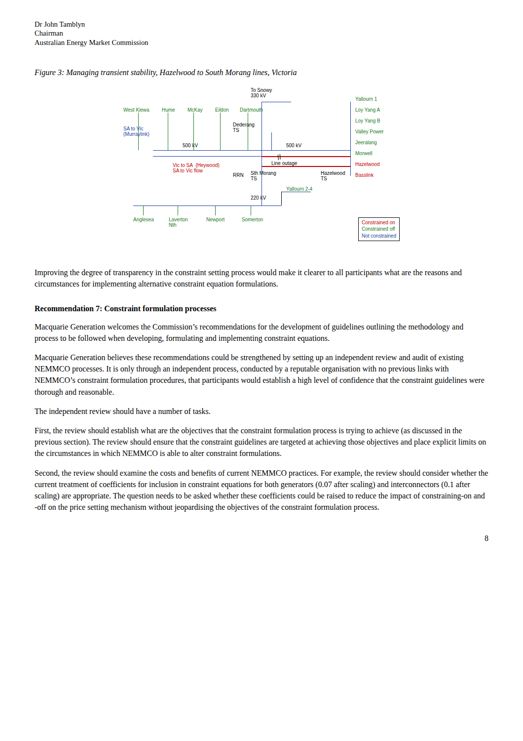Dr John Tamblyn
Chairman
Australian Energy Market Commission
Figure 3: Managing transient stability, Hazelwood to South Morang lines, Victoria
To Snowy 330 kV Yallourn 1 Loy Yang A Loy Yang B Valley Power Jeeralang Morwell Hazelwood Basslink West Kiewa Hume McKay Eildon Dartmouth SA to Vic (Murraylink) Dederang TS 500 kV 500 kV Vic to SA (Heywood) SA to Vic flow RRN Sth Morang TS Hazelwood TS Line outage Yallourn 2-4 220 kV Anglesea Laverton Nth Newport Somerton
//
Constrained on
Constrained off
Not constrained
Improving the degree of transparency in the constraint setting process would make it clearer to all participants what are the reasons and circumstances for implementing alternative constraint equation formulations.
Recommendation 7: Constraint formulation processes
Macquarie Generation welcomes the Commission’s recommendations for the development of guidelines outlining the methodology and process to be followed when developing, formulating and implementing constraint equations.
Macquarie Generation believes these recommendations could be strengthened by setting up an independent review and audit of existing NEMMCO processes. It is only through an independent process, conducted by a reputable organisation with no previous links with NEMMCO’s constraint formulation procedures, that participants would establish a high level of confidence that the constraint guidelines were thorough and reasonable.
The independent review should have a number of tasks.
First, the review should establish what are the objectives that the constraint formulation process is trying to achieve (as discussed in the previous section). The review should ensure that the constraint guidelines are targeted at achieving those objectives and place explicit limits on the circumstances in which NEMMCO is able to alter constraint formulations.
Second, the review should examine the costs and benefits of current NEMMCO practices. For example, the review should consider whether the current treatment of coefficients for inclusion in constraint equations for both generators (0.07 after scaling) and interconnectors (0.1 after scaling) are appropriate. The question needs to be asked whether these coefficients could be raised to reduce the impact of constraining-on and -off on the price setting mechanism without jeopardising the objectives of the constraint formulation process.
8